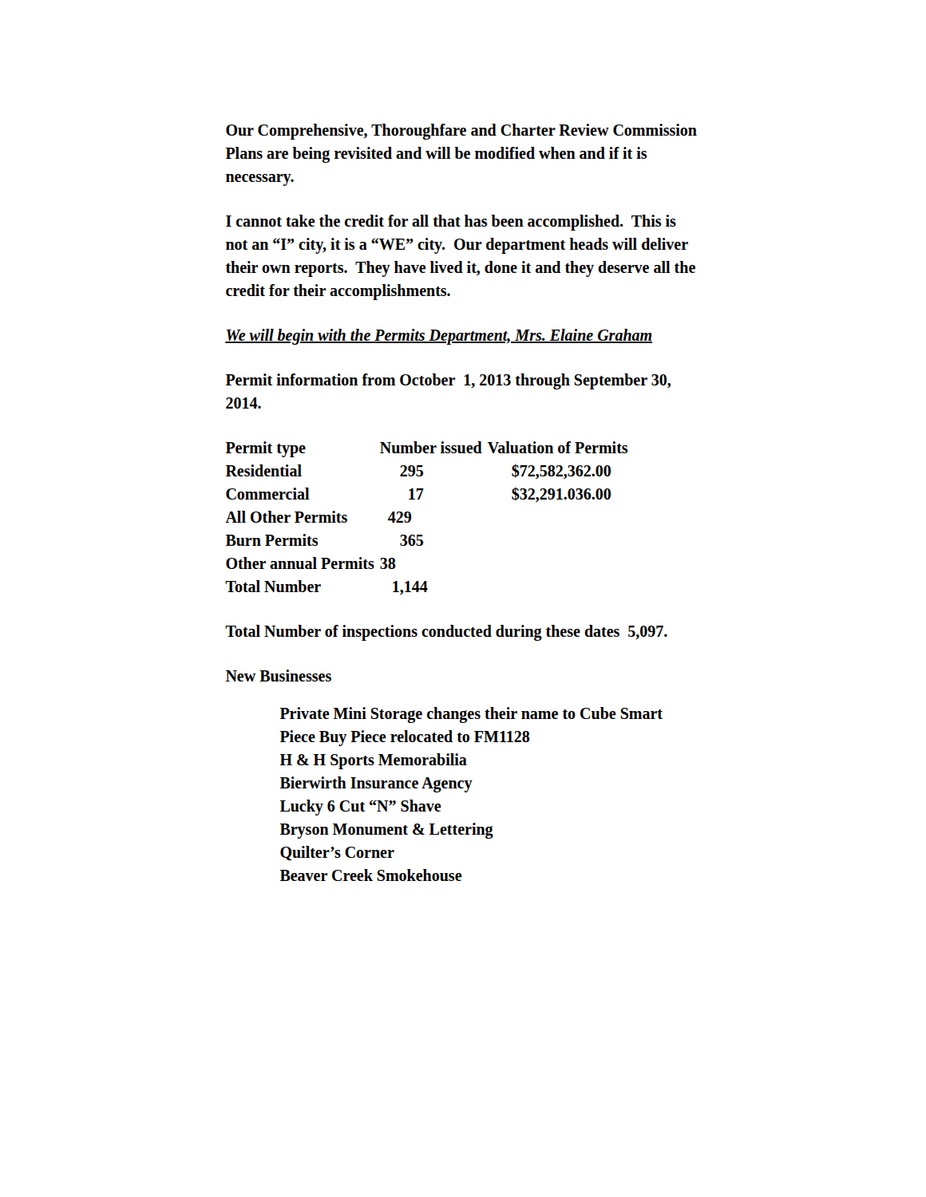Our Comprehensive, Thoroughfare and Charter Review Commission Plans are being revisited and will be modified when and if it is necessary.
I cannot take the credit for all that has been accomplished. This is not an “I” city, it is a “WE” city. Our department heads will deliver their own reports. They have lived it, done it and they deserve all the credit for their accomplishments.
We will begin with the Permits Department, Mrs. Elaine Graham
Permit information from October 1, 2013 through September 30, 2014.
| Permit type | Number issued | Valuation of Permits |
| --- | --- | --- |
| Residential | 295 | $72,582,362.00 |
| Commercial | 17 | $32,291.036.00 |
| All Other Permits | 429 | |
| Burn Permits | 365 | |
| Other annual Permits | 38 | |
| Total Number | 1,144 | |
Total Number of inspections conducted during these dates 5,097.
New Businesses
Private Mini Storage changes their name to Cube Smart
Piece Buy Piece relocated to FM1128
H & H Sports Memorabilia
Bierwirth Insurance Agency
Lucky 6 Cut “N” Shave
Bryson Monument & Lettering
Quilter’s Corner
Beaver Creek Smokehouse